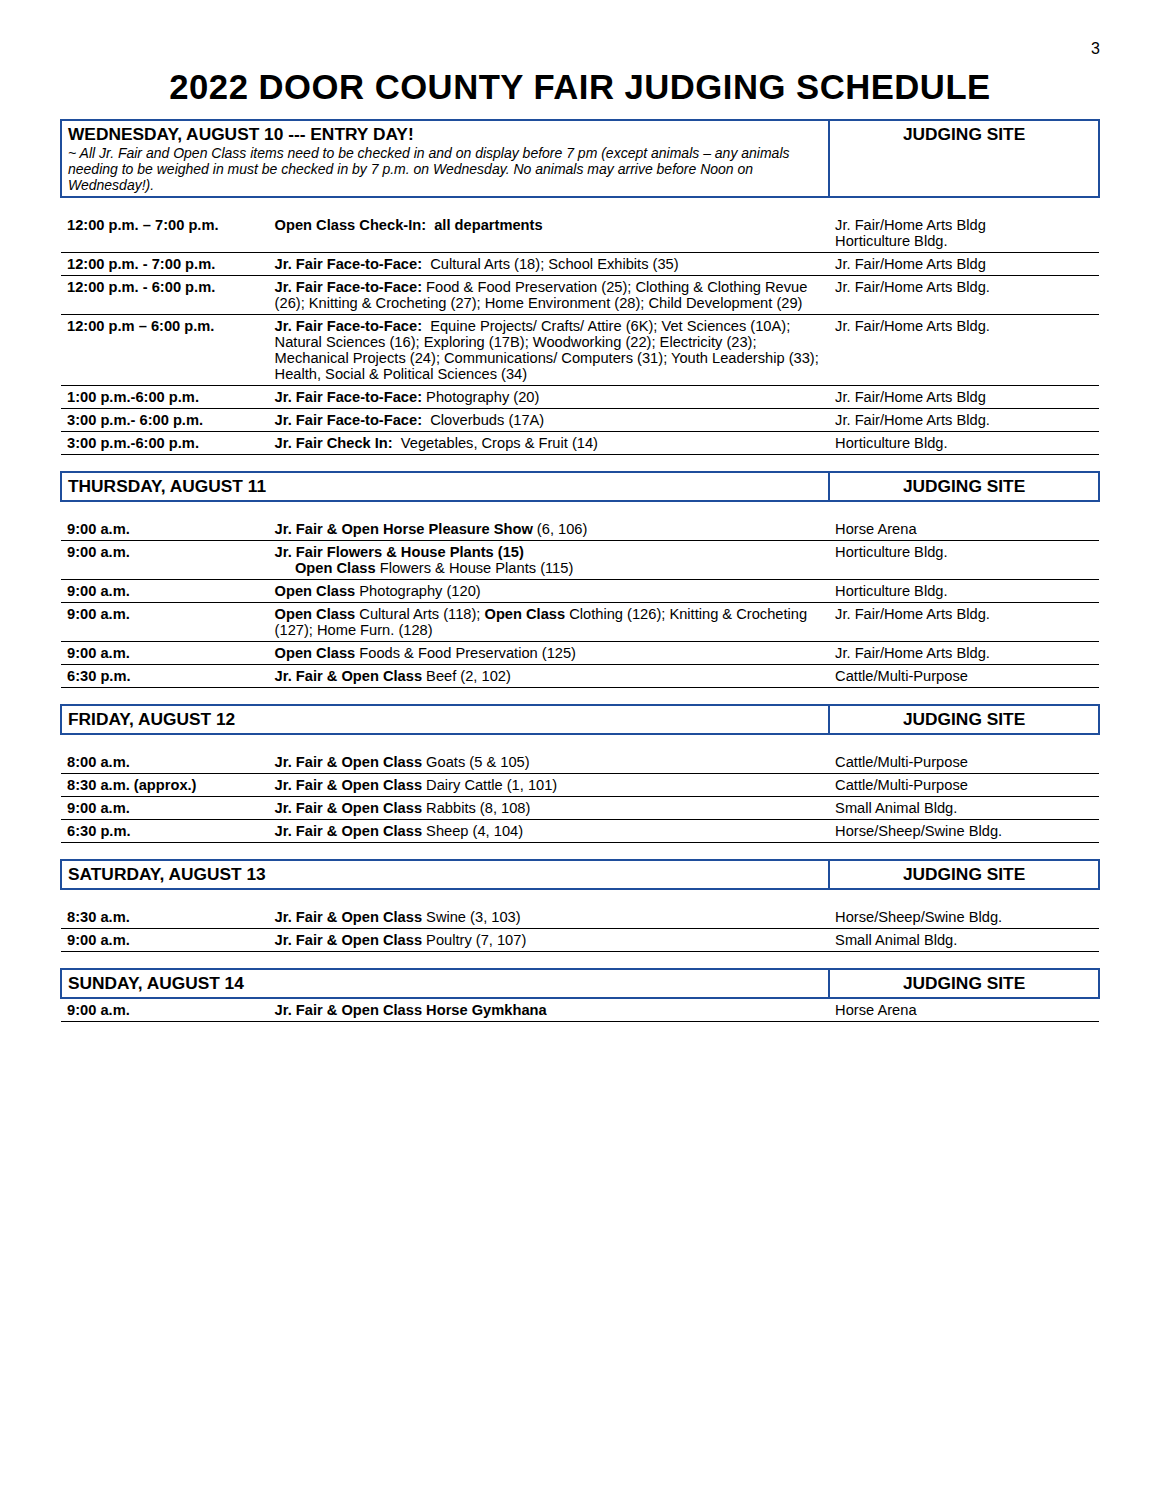3
2022 DOOR COUNTY FAIR JUDGING SCHEDULE
| WEDNESDAY, AUGUST 10 --- ENTRY DAY! ~ All Jr. Fair and Open Class items need to be checked in and on display before 7 pm (except animals – any animals needing to be weighed in must be checked in by 7 p.m. on Wednesday. No animals may arrive before Noon on Wednesday!). | JUDGING SITE |
| 12:00 p.m. – 7:00 p.m. | Open Class Check-In: all departments | Jr. Fair/Home Arts Bldg Horticulture Bldg. |
| 12:00 p.m. - 7:00 p.m. | Jr. Fair Face-to-Face: Cultural Arts (18); School Exhibits (35) | Jr. Fair/Home Arts Bldg |
| 12:00 p.m. - 6:00 p.m. | Jr. Fair Face-to-Face: Food & Food Preservation (25); Clothing & Clothing Revue (26); Knitting & Crocheting (27); Home Environment (28); Child Development (29) | Jr. Fair/Home Arts Bldg. |
| 12:00 p.m – 6:00 p.m. | Jr. Fair Face-to-Face: Equine Projects/ Crafts/ Attire (6K); Vet Sciences (10A); Natural Sciences (16); Exploring (17B); Woodworking (22); Electricity (23); Mechanical Projects (24); Communications/ Computers (31); Youth Leadership (33); Health, Social & Political Sciences (34) | Jr. Fair/Home Arts Bldg. |
| 1:00 p.m.-6:00 p.m. | Jr. Fair Face-to-Face: Photography (20) | Jr. Fair/Home Arts Bldg |
| 3:00 p.m.- 6:00 p.m. | Jr. Fair Face-to-Face: Cloverbuds (17A) | Jr. Fair/Home Arts Bldg. |
| 3:00 p.m.-6:00 p.m. | Jr. Fair Check In: Vegetables, Crops & Fruit (14) | Horticulture Bldg. |
| THURSDAY, AUGUST 11 | JUDGING SITE |
| 9:00 a.m. | Jr. Fair & Open Horse Pleasure Show (6, 106) | Horse Arena |
| 9:00 a.m. | Jr. Fair Flowers & House Plants (15) Open Class Flowers & House Plants (115) | Horticulture Bldg. |
| 9:00 a.m. | Open Class Photography (120) | Horticulture Bldg. |
| 9:00 a.m. | Open Class Cultural Arts (118); Open Class Clothing (126); Knitting & Crocheting (127); Home Furn. (128) | Jr. Fair/Home Arts Bldg. |
| 9:00 a.m. | Open Class Foods & Food Preservation (125) | Jr. Fair/Home Arts Bldg. |
| 6:30 p.m. | Jr. Fair & Open Class Beef (2, 102) | Cattle/Multi-Purpose |
| FRIDAY, AUGUST 12 | JUDGING SITE |
| 8:00 a.m. | Jr. Fair & Open Class Goats (5 & 105) | Cattle/Multi-Purpose |
| 8:30 a.m. (approx.) | Jr. Fair & Open Class Dairy Cattle (1, 101) | Cattle/Multi-Purpose |
| 9:00 a.m. | Jr. Fair & Open Class Rabbits (8, 108) | Small Animal Bldg. |
| 6:30 p.m. | Jr. Fair & Open Class Sheep (4, 104) | Horse/Sheep/Swine Bldg. |
| SATURDAY, AUGUST 13 | JUDGING SITE |
| 8:30 a.m. | Jr. Fair & Open Class Swine (3, 103) | Horse/Sheep/Swine Bldg. |
| 9:00 a.m. | Jr. Fair & Open Class Poultry (7, 107) | Small Animal Bldg. |
| SUNDAY, AUGUST 14 | JUDGING SITE |
| 9:00 a.m. | Jr. Fair & Open Class Horse Gymkhana | Horse Arena |